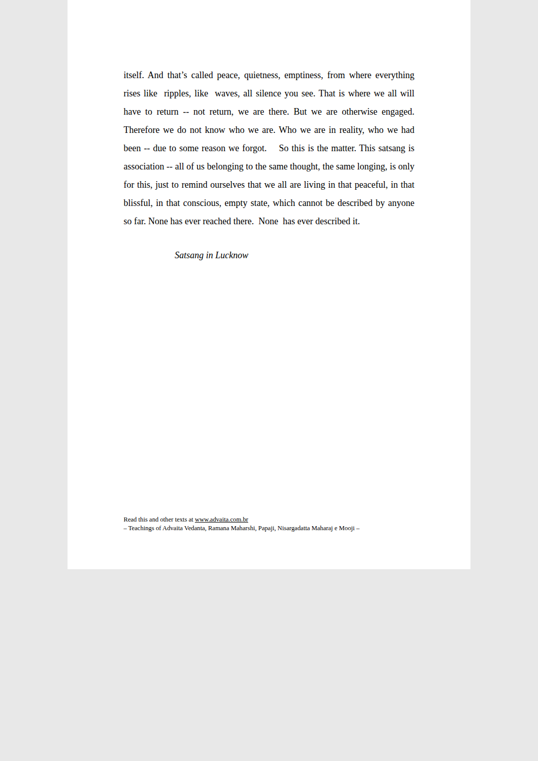itself. And that’s called peace, quietness, emptiness, from where everything rises like ripples, like waves, all silence you see. That is where we all will have to return -- not return, we are there. But we are otherwise engaged. Therefore we do not know who we are. Who we are in reality, who we had been -- due to some reason we forgot. So this is the matter. This satsang is association -- all of us belonging to the same thought, the same longing, is only for this, just to remind ourselves that we all are living in that peaceful, in that blissful, in that conscious, empty state, which cannot be described by anyone so far. None has ever reached there. None has ever described it.
Satsang in Lucknow
Read this and other texts at www.advaita.com.br – Teachings of Advaita Vedanta, Ramana Maharshi, Papaji, Nisargadatta Maharaj e Mooji –